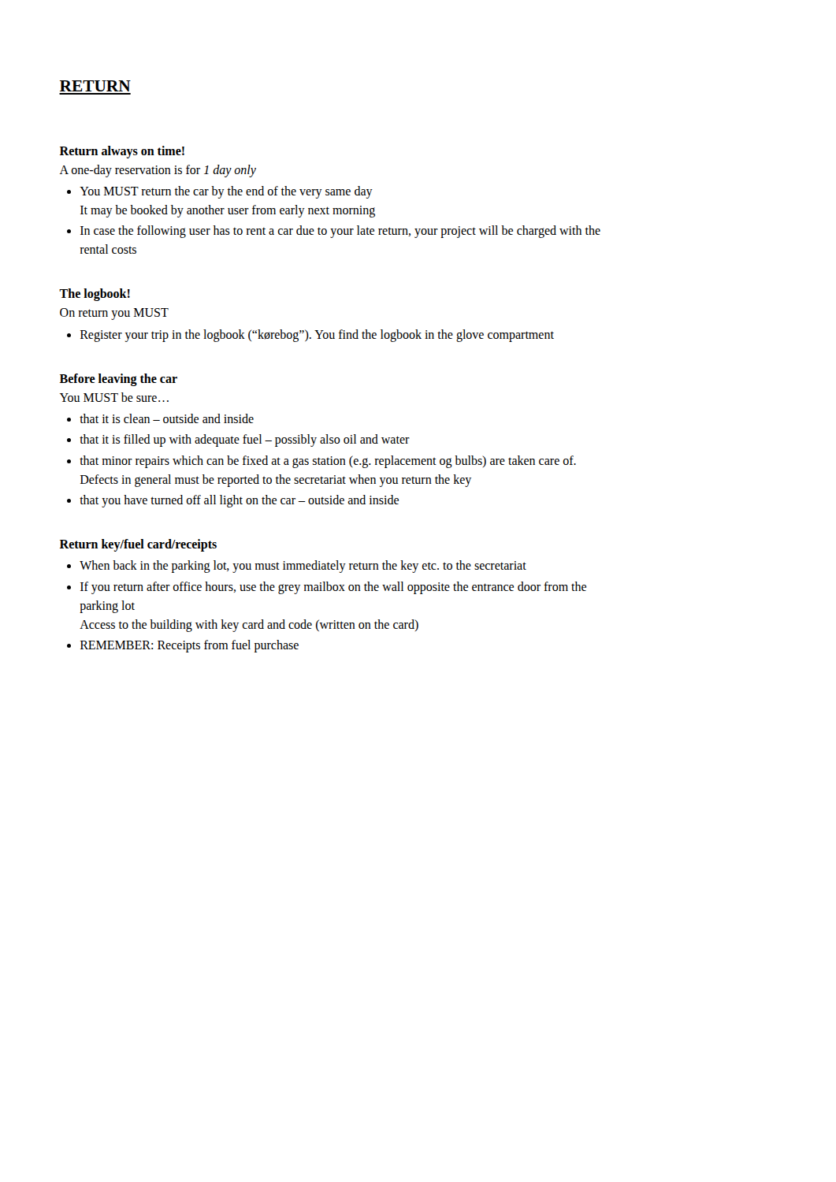RETURN
Return always on time!
A one-day reservation is for 1 day only
You MUST return the car by the end of the very same day
It may be booked by another user from early next morning
In case the following user has to rent a car due to your late return, your project will be charged with the rental costs
The logbook!
On return you MUST
Register your trip in the logbook (“kørebog”). You find the logbook in the glove compartment
Before leaving the car
You MUST be sure…
that it is clean – outside and inside
that it is filled up with adequate fuel – possibly also oil and water
that minor repairs which can be fixed at a gas station (e.g. replacement og bulbs) are taken care of. Defects in general must be reported to the secretariat when you return the key
that you have turned off all light on the car – outside and inside
Return key/fuel card/receipts
When back in the parking lot, you must immediately return the key etc. to the secretariat
If you return after office hours, use the grey mailbox on the wall opposite the entrance door from the parking lot
Access to the building with key card and code (written on the card)
REMEMBER: Receipts from fuel purchase